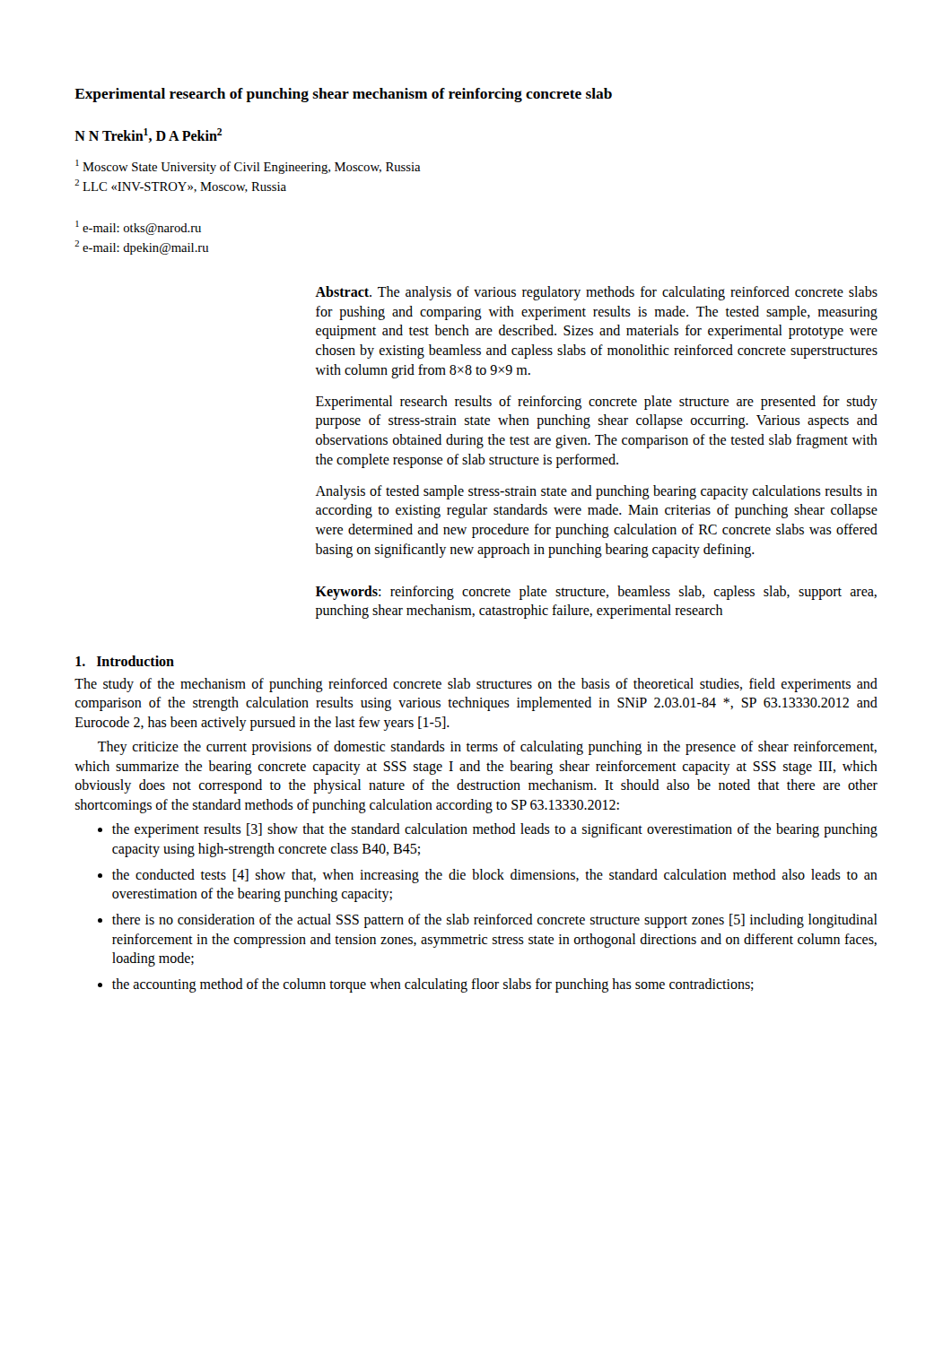Experimental research of punching shear mechanism of reinforcing concrete slab
N N Trekin1, D A Pekin2
1 Moscow State University of Civil Engineering, Moscow, Russia
2 LLC «INV-STROY», Moscow, Russia
1 e-mail: otks@narod.ru
2 e-mail: dpekin@mail.ru
Abstract. The analysis of various regulatory methods for calculating reinforced concrete slabs for pushing and comparing with experiment results is made. The tested sample, measuring equipment and test bench are described. Sizes and materials for experimental prototype were chosen by existing beamless and capless slabs of monolithic reinforced concrete superstructures with column grid from 8×8 to 9×9 m.
Experimental research results of reinforcing concrete plate structure are presented for study purpose of stress-strain state when punching shear collapse occurring. Various aspects and observations obtained during the test are given. The comparison of the tested slab fragment with the complete response of slab structure is performed.
Analysis of tested sample stress-strain state and punching bearing capacity calculations results in according to existing regular standards were made. Main criterias of punching shear collapse were determined and new procedure for punching calculation of RC concrete slabs was offered basing on significantly new approach in punching bearing capacity defining.
Keywords: reinforcing concrete plate structure, beamless slab, capless slab, support area, punching shear mechanism, catastrophic failure, experimental research
1. Introduction
The study of the mechanism of punching reinforced concrete slab structures on the basis of theoretical studies, field experiments and comparison of the strength calculation results using various techniques implemented in SNiP 2.03.01-84 *, SP 63.13330.2012 and Eurocode 2, has been actively pursued in the last few years [1-5].
They criticize the current provisions of domestic standards in terms of calculating punching in the presence of shear reinforcement, which summarize the bearing concrete capacity at SSS stage I and the bearing shear reinforcement capacity at SSS stage III, which obviously does not correspond to the physical nature of the destruction mechanism. It should also be noted that there are other shortcomings of the standard methods of punching calculation according to SP 63.13330.2012:
the experiment results [3] show that the standard calculation method leads to a significant overestimation of the bearing punching capacity using high-strength concrete class B40, B45;
the conducted tests [4] show that, when increasing the die block dimensions, the standard calculation method also leads to an overestimation of the bearing punching capacity;
there is no consideration of the actual SSS pattern of the slab reinforced concrete structure support zones [5] including longitudinal reinforcement in the compression and tension zones, asymmetric stress state in orthogonal directions and on different column faces, loading mode;
the accounting method of the column torque when calculating floor slabs for punching has some contradictions;